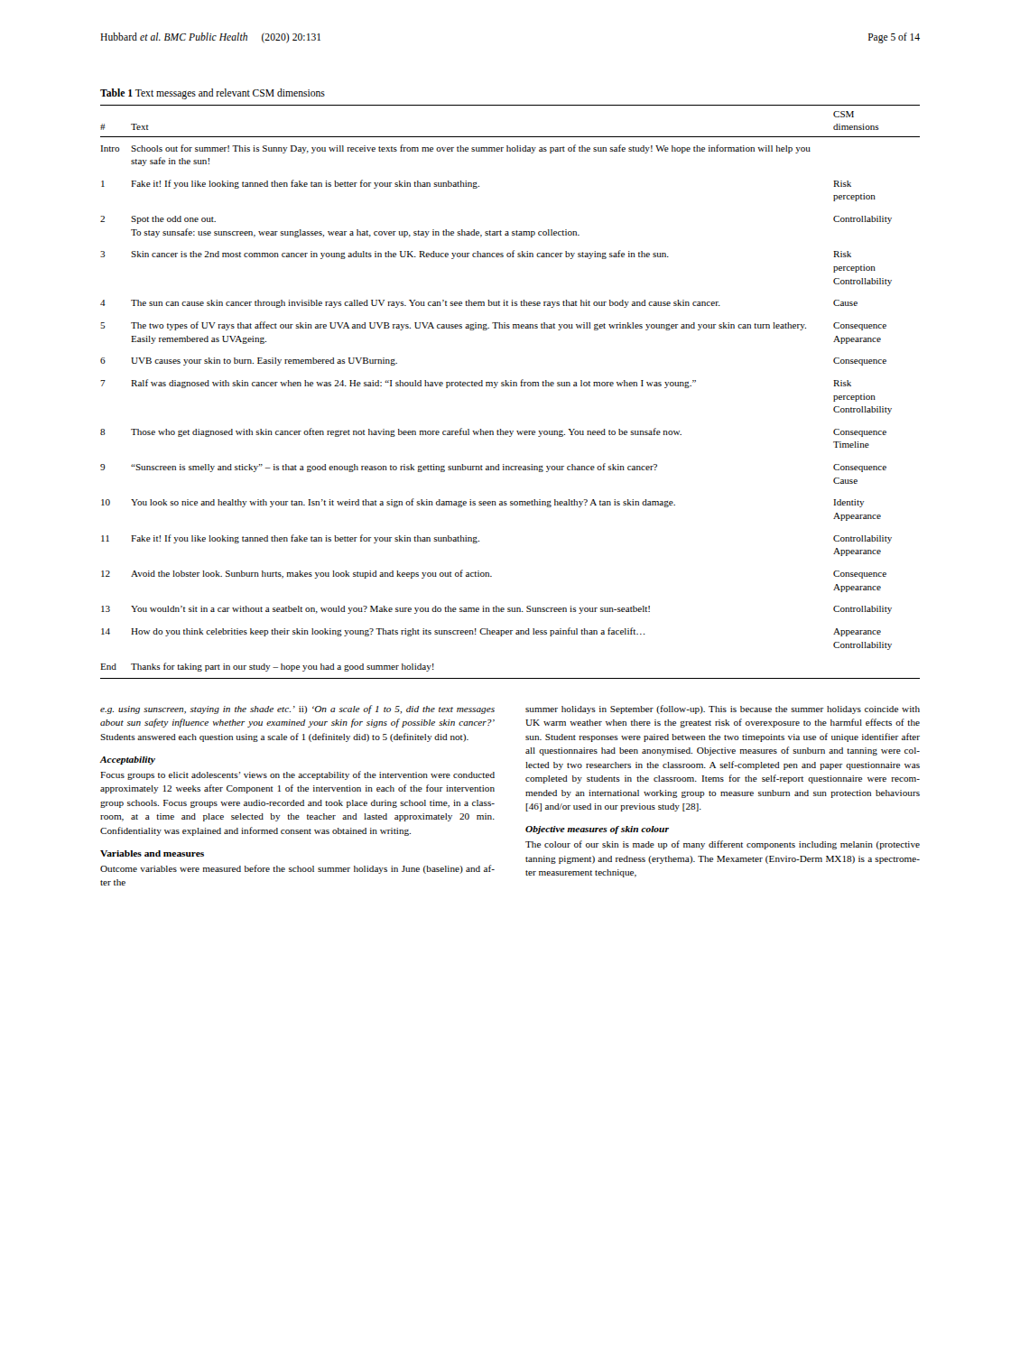Hubbard et al. BMC Public Health (2020) 20:131
Page 5 of 14
Table 1 Text messages and relevant CSM dimensions
| # | Text | CSM dimensions |
| --- | --- | --- |
| Intro | Schools out for summer! This is Sunny Day, you will receive texts from me over the summer holiday as part of the sun safe study! We hope the information will help you stay safe in the sun! | |
| 1 | Fake it! If you like looking tanned then fake tan is better for your skin than sunbathing. | Risk perception |
| 2 | Spot the odd one out. To stay sunsafe: use sunscreen, wear sunglasses, wear a hat, cover up, stay in the shade, start a stamp collection. | Controllability |
| 3 | Skin cancer is the 2nd most common cancer in young adults in the UK. Reduce your chances of skin cancer by staying safe in the sun. | Risk perception Controllability |
| 4 | The sun can cause skin cancer through invisible rays called UV rays. You can’t see them but it is these rays that hit our body and cause skin cancer. | Cause |
| 5 | The two types of UV rays that affect our skin are UVA and UVB rays. UVA causes aging. This means that you will get wrinkles younger and your skin can turn leathery. Easily remembered as UVAgeing. | Consequence Appearance |
| 6 | UVB causes your skin to burn. Easily remembered as UVBurning. | Consequence |
| 7 | Ralf was diagnosed with skin cancer when he was 24. He said: “I should have protected my skin from the sun a lot more when I was young.” | Risk perception Controllability |
| 8 | Those who get diagnosed with skin cancer often regret not having been more careful when they were young. You need to be sunsafe now. | Consequence Timeline |
| 9 | “Sunscreen is smelly and sticky” – is that a good enough reason to risk getting sunburnt and increasing your chance of skin cancer? | Consequence Cause |
| 10 | You look so nice and healthy with your tan. Isn’t it weird that a sign of skin damage is seen as something healthy? A tan is skin damage. | Identity Appearance |
| 11 | Fake it! If you like looking tanned then fake tan is better for your skin than sunbathing. | Controllability Appearance |
| 12 | Avoid the lobster look. Sunburn hurts, makes you look stupid and keeps you out of action. | Consequence Appearance |
| 13 | You wouldn’t sit in a car without a seatbelt on, would you? Make sure you do the same in the sun. Sunscreen is your sun-seatbelt! | Controllability |
| 14 | How do you think celebrities keep their skin looking young? Thats right its sunscreen! Cheaper and less painful than a facelift… | Appearance Controllability |
| End | Thanks for taking part in our study – hope you had a good summer holiday! | |
e.g. using sunscreen, staying in the shade etc.’ ii) ‘On a scale of 1 to 5, did the text messages about sun safety influence whether you examined your skin for signs of possible skin cancer?’ Students answered each question using a scale of 1 (definitely did) to 5 (definitely did not).
Acceptability
Focus groups to elicit adolescents’ views on the acceptability of the intervention were conducted approximately 12 weeks after Component 1 of the intervention in each of the four intervention group schools. Focus groups were audio-recorded and took place during school time, in a classroom, at a time and place selected by the teacher and lasted approximately 20 min. Confidentiality was explained and informed consent was obtained in writing.
Variables and measures
Outcome variables were measured before the school summer holidays in June (baseline) and after the
summer holidays in September (follow-up). This is because the summer holidays coincide with UK warm weather when there is the greatest risk of overexposure to the harmful effects of the sun. Student responses were paired between the two timepoints via use of unique identifier after all questionnaires had been anonymised. Objective measures of sunburn and tanning were collected by two researchers in the classroom. A self-completed pen and paper questionnaire was completed by students in the classroom. Items for the self-report questionnaire were recommended by an international working group to measure sunburn and sun protection behaviours [46] and/or used in our previous study [28].
Objective measures of skin colour
The colour of our skin is made up of many different components including melanin (protective tanning pigment) and redness (erythema). The Mexameter (Enviro-Derm MX18) is a spectrometer measurement technique,